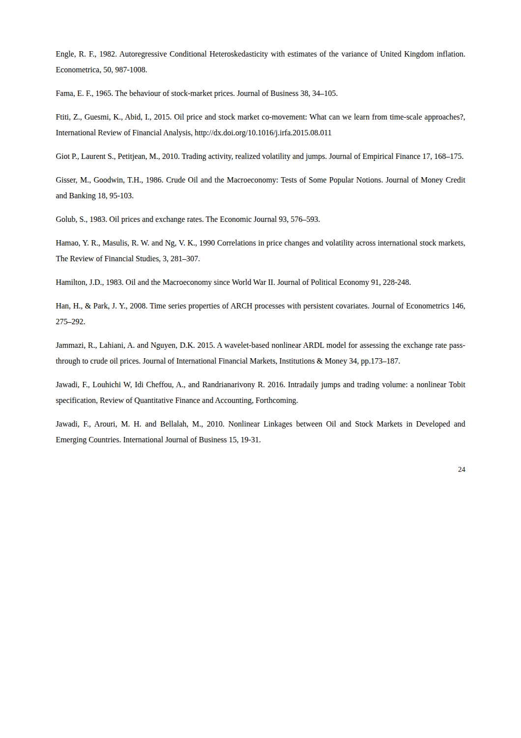Engle, R. F., 1982. Autoregressive Conditional Heteroskedasticity with estimates of the variance of United Kingdom inflation. Econometrica, 50, 987-1008.
Fama, E. F., 1965. The behaviour of stock-market prices. Journal of Business 38, 34–105.
Ftiti, Z., Guesmi, K., Abid, I., 2015. Oil price and stock market co-movement: What can we learn from time-scale approaches?, International Review of Financial Analysis, http://dx.doi.org/10.1016/j.irfa.2015.08.011
Giot P., Laurent S., Petitjean, M., 2010. Trading activity, realized volatility and jumps. Journal of Empirical Finance 17, 168–175.
Gisser, M., Goodwin, T.H., 1986. Crude Oil and the Macroeconomy: Tests of Some Popular Notions. Journal of Money Credit and Banking 18, 95-103.
Golub, S., 1983. Oil prices and exchange rates. The Economic Journal 93, 576–593.
Hamao, Y. R., Masulis, R. W. and Ng, V. K., 1990 Correlations in price changes and volatility across international stock markets, The Review of Financial Studies, 3, 281–307.
Hamilton, J.D., 1983. Oil and the Macroeconomy since World War II. Journal of Political Economy 91, 228-248.
Han, H., & Park, J. Y., 2008. Time series properties of ARCH processes with persistent covariates. Journal of Econometrics 146, 275–292.
Jammazi, R., Lahiani, A. and Nguyen, D.K. 2015. A wavelet-based nonlinear ARDL model for assessing the exchange rate pass-through to crude oil prices. Journal of International Financial Markets, Institutions & Money 34, pp.173–187.
Jawadi, F., Louhichi W, Idi Cheffou, A., and Randrianarivony R. 2016. Intradaily jumps and trading volume: a nonlinear Tobit specification, Review of Quantitative Finance and Accounting, Forthcoming.
Jawadi, F., Arouri, M. H. and Bellalah, M., 2010. Nonlinear Linkages between Oil and Stock Markets in Developed and Emerging Countries. International Journal of Business 15, 19-31.
24